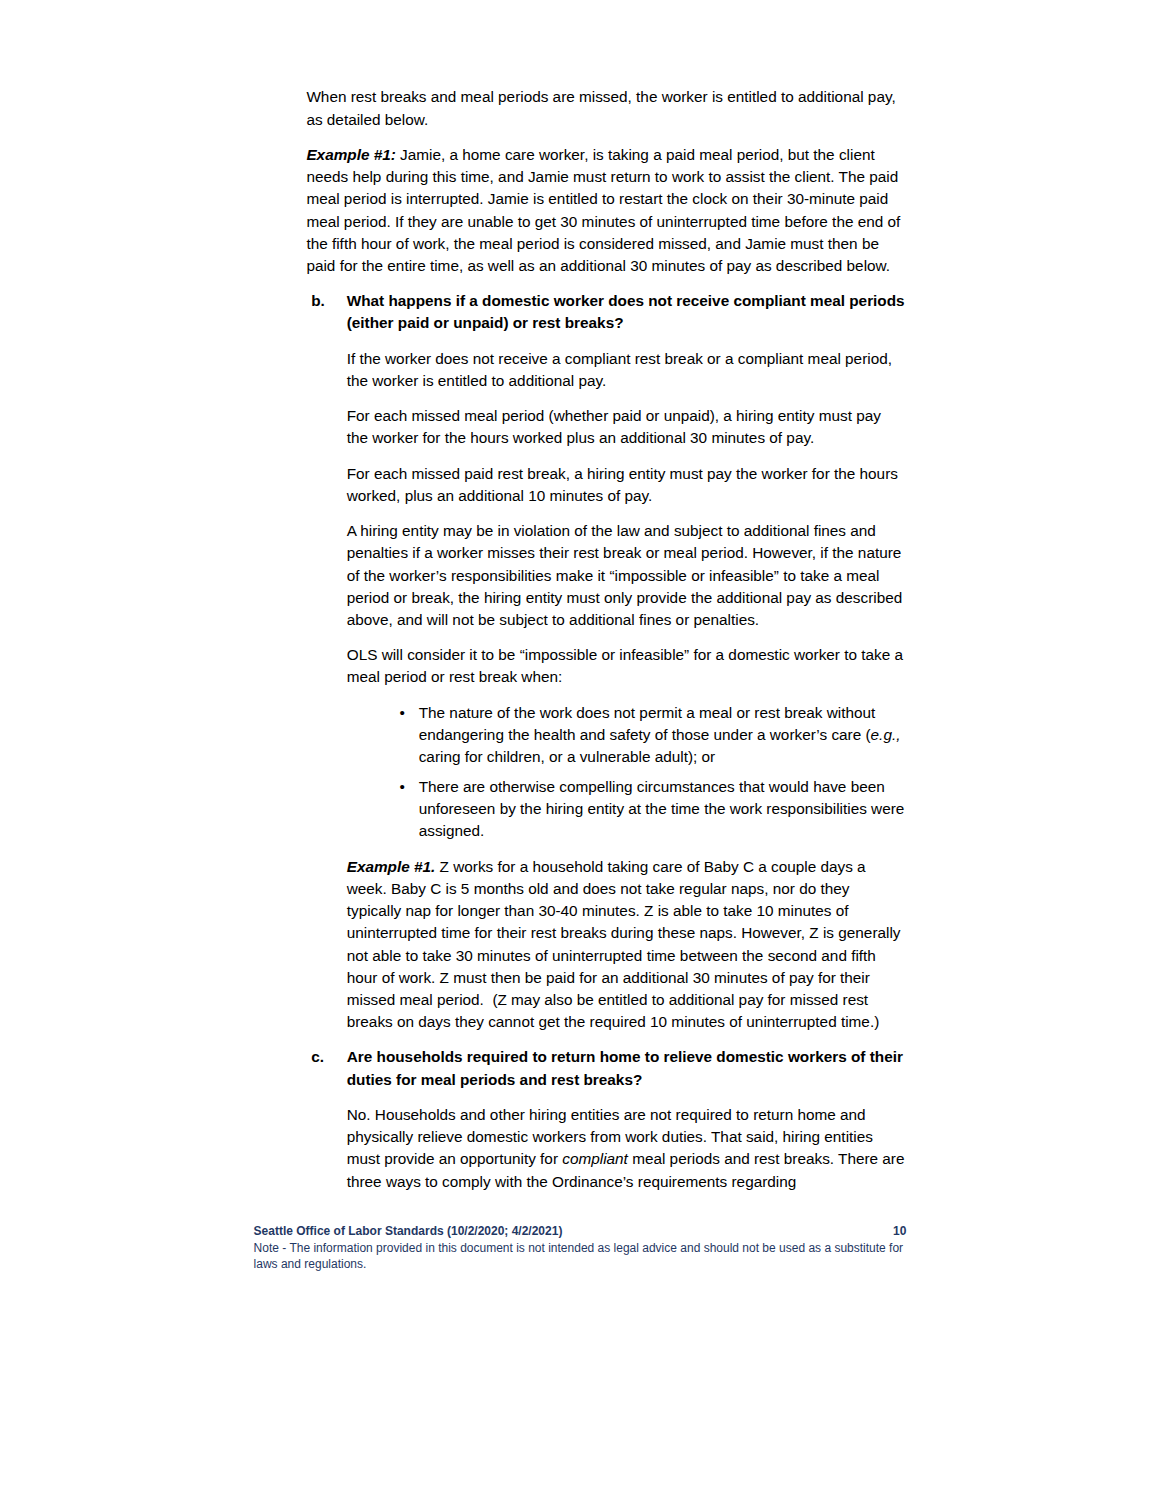When rest breaks and meal periods are missed, the worker is entitled to additional pay, as detailed below.
Example #1: Jamie, a home care worker, is taking a paid meal period, but the client needs help during this time, and Jamie must return to work to assist the client. The paid meal period is interrupted. Jamie is entitled to restart the clock on their 30-minute paid meal period. If they are unable to get 30 minutes of uninterrupted time before the end of the fifth hour of work, the meal period is considered missed, and Jamie must then be paid for the entire time, as well as an additional 30 minutes of pay as described below.
b.
What happens if a domestic worker does not receive compliant meal periods (either paid or unpaid) or rest breaks?
If the worker does not receive a compliant rest break or a compliant meal period, the worker is entitled to additional pay.
For each missed meal period (whether paid or unpaid), a hiring entity must pay the worker for the hours worked plus an additional 30 minutes of pay.
For each missed paid rest break, a hiring entity must pay the worker for the hours worked, plus an additional 10 minutes of pay.
A hiring entity may be in violation of the law and subject to additional fines and penalties if a worker misses their rest break or meal period. However, if the nature of the worker’s responsibilities make it “impossible or infeasible” to take a meal period or break, the hiring entity must only provide the additional pay as described above, and will not be subject to additional fines or penalties.
OLS will consider it to be “impossible or infeasible” for a domestic worker to take a meal period or rest break when:
The nature of the work does not permit a meal or rest break without endangering the health and safety of those under a worker’s care (e.g., caring for children, or a vulnerable adult); or
There are otherwise compelling circumstances that would have been unforeseen by the hiring entity at the time the work responsibilities were assigned.
Example #1. Z works for a household taking care of Baby C a couple days a week. Baby C is 5 months old and does not take regular naps, nor do they typically nap for longer than 30-40 minutes. Z is able to take 10 minutes of uninterrupted time for their rest breaks during these naps. However, Z is generally not able to take 30 minutes of uninterrupted time between the second and fifth hour of work. Z must then be paid for an additional 30 minutes of pay for their missed meal period. (Z may also be entitled to additional pay for missed rest breaks on days they cannot get the required 10 minutes of uninterrupted time.)
c.
Are households required to return home to relieve domestic workers of their duties for meal periods and rest breaks?
No. Households and other hiring entities are not required to return home and physically relieve domestic workers from work duties. That said, hiring entities must provide an opportunity for compliant meal periods and rest breaks. There are three ways to comply with the Ordinance’s requirements regarding
Seattle Office of Labor Standards (10/2/2020; 4/2/2021) 10
Note - The information provided in this document is not intended as legal advice and should not be used as a substitute for laws and regulations.